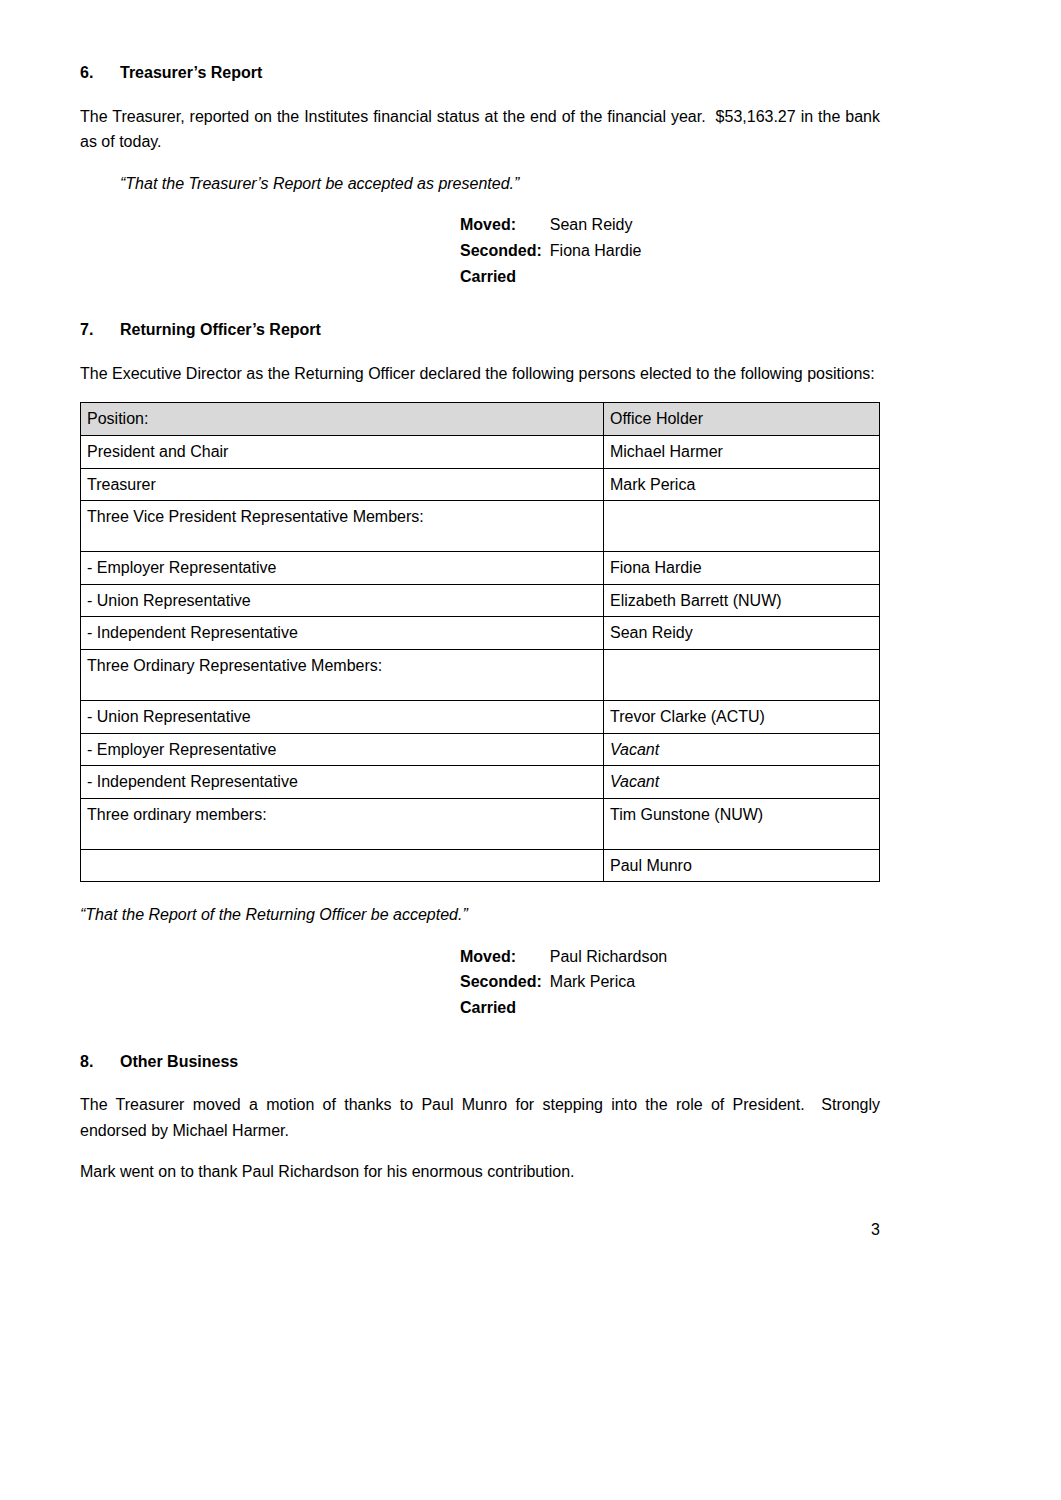6. Treasurer’s Report
The Treasurer, reported on the Institutes financial status at the end of the financial year. $53,163.27 in the bank as of today.
“That the Treasurer’s Report be accepted as presented.”
| Moved: | Sean Reidy |
| Seconded: | Fiona Hardie |
| Carried |
7. Returning Officer’s Report
The Executive Director as the Returning Officer declared the following persons elected to the following positions:
| Position: | Office Holder |
| --- | --- |
| President and Chair | Michael Harmer |
| Treasurer | Mark Perica |
| Three Vice President Representative Members: | |
| - Employer Representative | Fiona Hardie |
| - Union Representative | Elizabeth Barrett (NUW) |
| - Independent Representative | Sean Reidy |
| Three Ordinary Representative Members: | |
| - Union Representative | Trevor Clarke (ACTU) |
| - Employer Representative | Vacant |
| - Independent Representative | Vacant |
| Three ordinary members: | Tim Gunstone (NUW) |
| | Paul Munro |
“That the Report of the Returning Officer be accepted.”
| Moved: | Paul Richardson |
| Seconded: | Mark Perica |
| Carried |
8. Other Business
The Treasurer moved a motion of thanks to Paul Munro for stepping into the role of President. Strongly endorsed by Michael Harmer.
Mark went on to thank Paul Richardson for his enormous contribution.
3